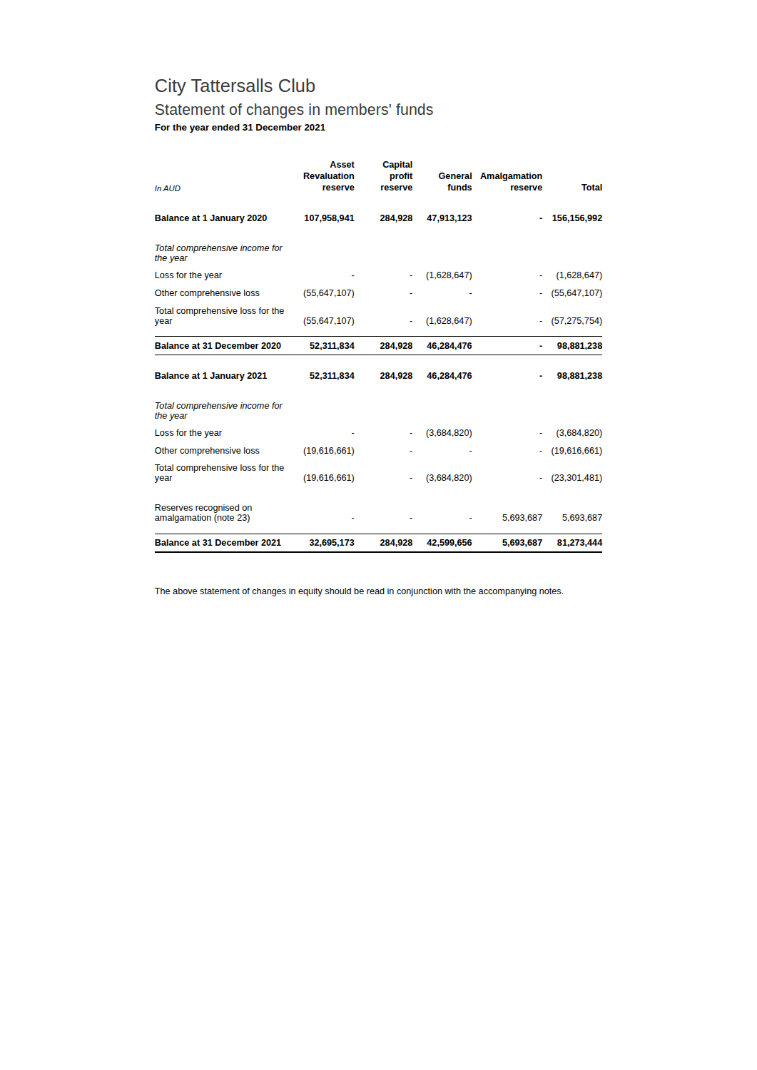City Tattersalls Club
Statement of changes in members' funds
For the year ended 31 December 2021
| In AUD | Asset Revaluation reserve | Capital profit reserve | General funds | Amalgamation reserve | Total |
| --- | --- | --- | --- | --- | --- |
| Balance at 1 January 2020 | 107,958,941 | 284,928 | 47,913,123 | - | 156,156,992 |
| Total comprehensive income for the year | | | | | |
| Loss for the year | - | - | (1,628,647) | - | (1,628,647) |
| Other comprehensive loss | (55,647,107) | - | - | - | (55,647,107) |
| Total comprehensive loss for the year | (55,647,107) | - | (1,628,647) | - | (57,275,754) |
| Balance at 31 December 2020 | 52,311,834 | 284,928 | 46,284,476 | - | 98,881,238 |
| Balance at 1 January 2021 | 52,311,834 | 284,928 | 46,284,476 | - | 98,881,238 |
| Total comprehensive income for the year | | | | | |
| Loss for the year | - | - | (3,684,820) | - | (3,684,820) |
| Other comprehensive loss | (19,616,661) | - | - | - | (19,616,661) |
| Total comprehensive loss for the year | (19,616,661) | - | (3,684,820) | - | (23,301,481) |
| Reserves recognised on amalgamation (note 23) | - | - | - | 5,693,687 | 5,693,687 |
| Balance at 31 December 2021 | 32,695,173 | 284,928 | 42,599,656 | 5,693,687 | 81,273,444 |
The above statement of changes in equity should be read in conjunction with the accompanying notes.